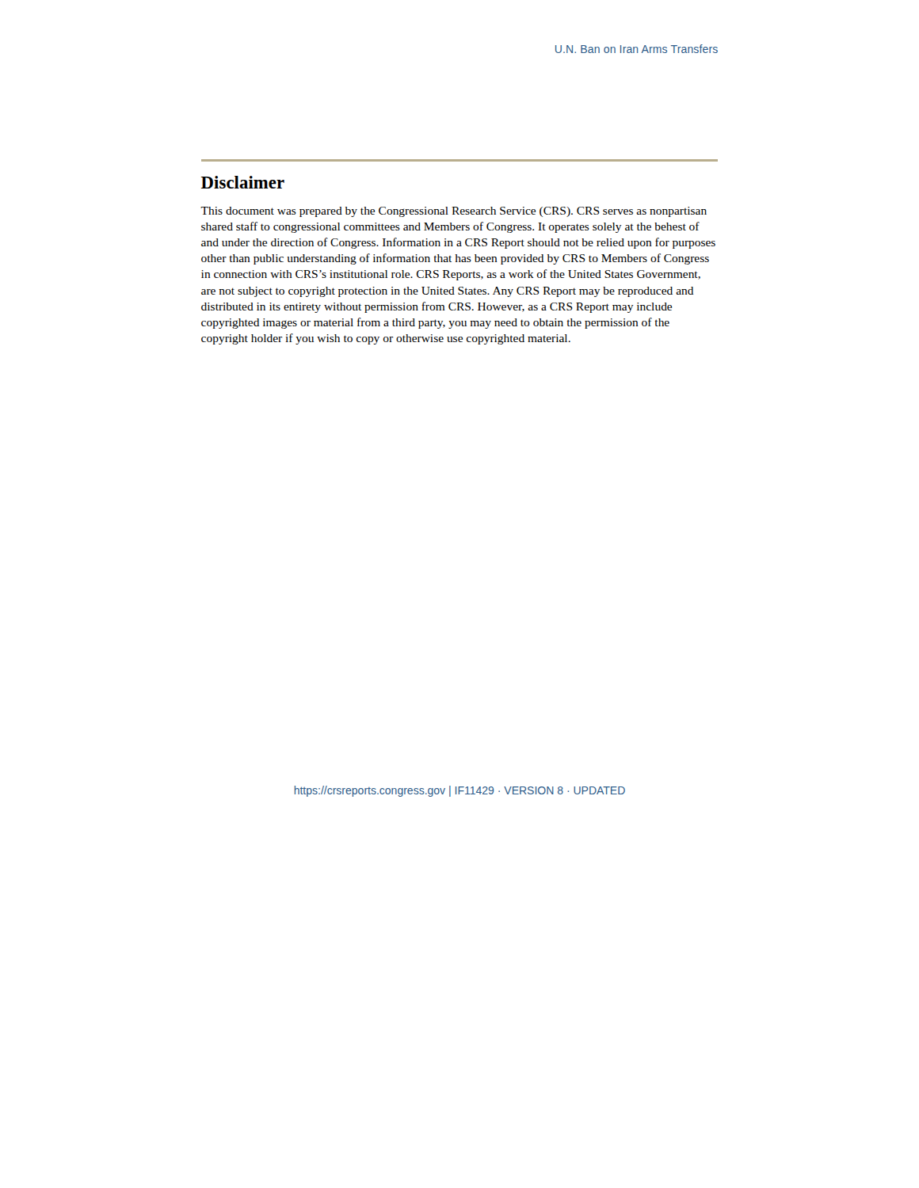U.N. Ban on Iran Arms Transfers
Disclaimer
This document was prepared by the Congressional Research Service (CRS). CRS serves as nonpartisan shared staff to congressional committees and Members of Congress. It operates solely at the behest of and under the direction of Congress. Information in a CRS Report should not be relied upon for purposes other than public understanding of information that has been provided by CRS to Members of Congress in connection with CRS’s institutional role. CRS Reports, as a work of the United States Government, are not subject to copyright protection in the United States. Any CRS Report may be reproduced and distributed in its entirety without permission from CRS. However, as a CRS Report may include copyrighted images or material from a third party, you may need to obtain the permission of the copyright holder if you wish to copy or otherwise use copyrighted material.
https://crsreports.congress.gov | IF11429 · VERSION 8 · UPDATED